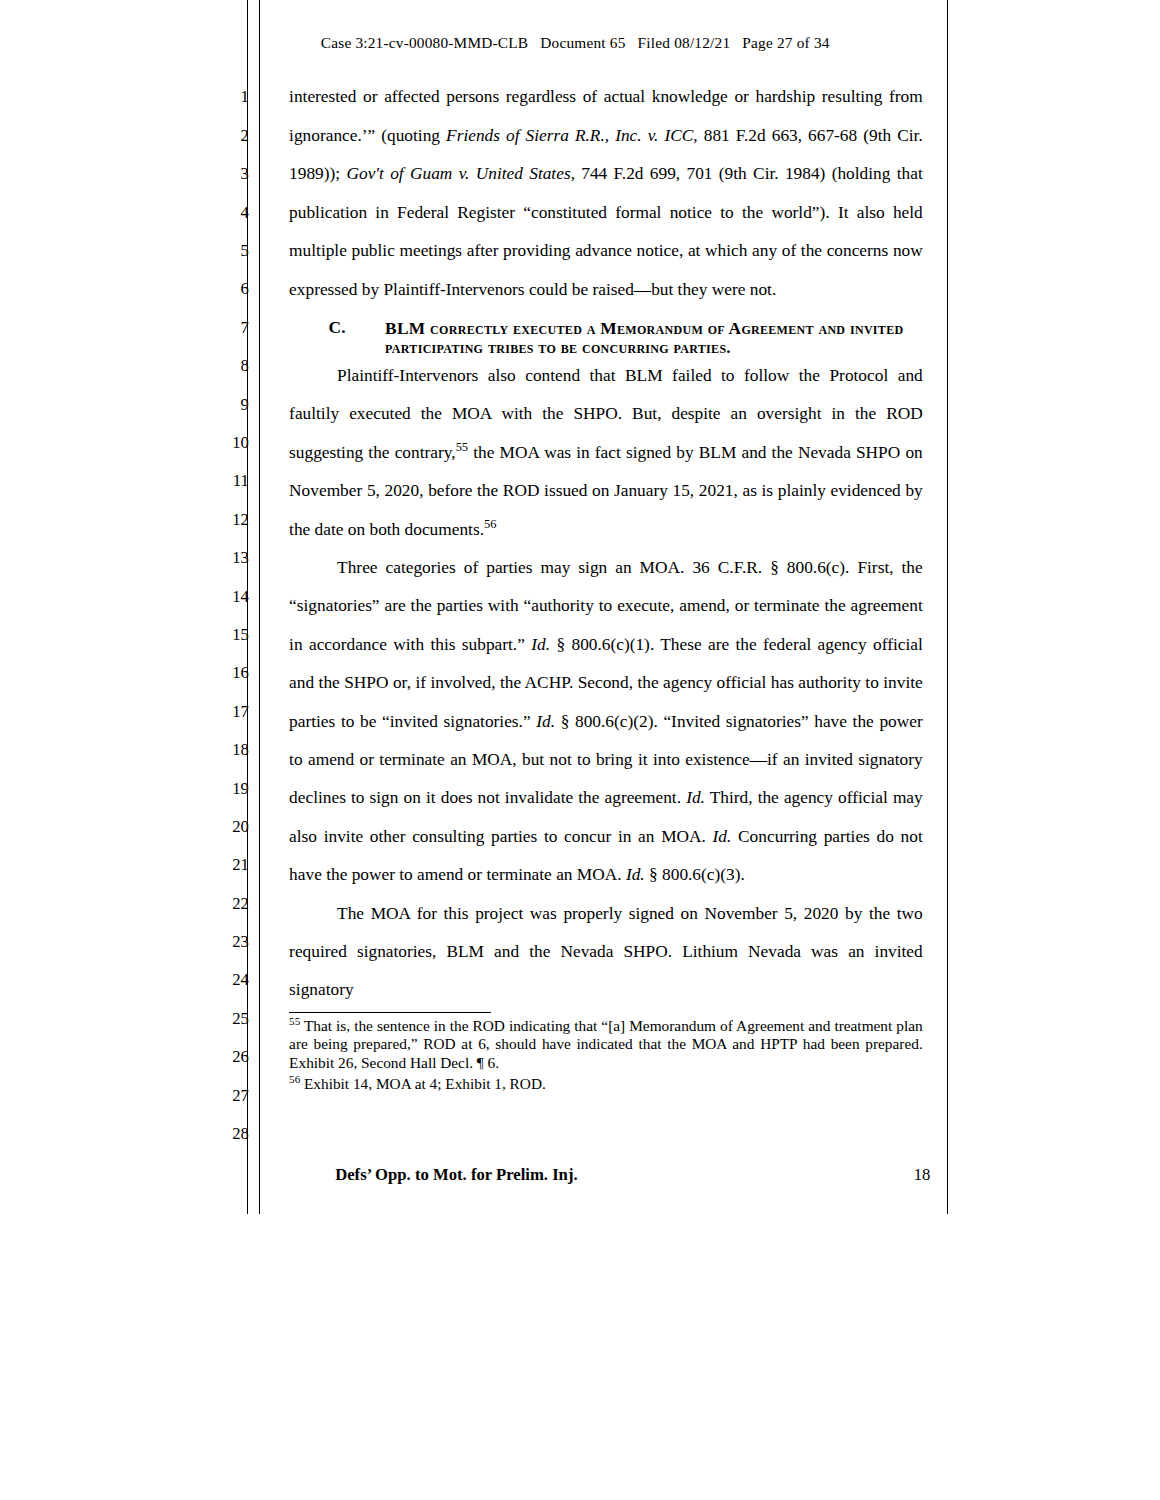Case 3:21-cv-00080-MMD-CLB Document 65 Filed 08/12/21 Page 27 of 34
1
2
3
4
5
6
7
8
9
10
11
12
13
14
15
16
17
18
19
20
21
22
23
24
25
26
27
28
interested or affected persons regardless of actual knowledge or hardship resulting from ignorance.’” (quoting Friends of Sierra R.R., Inc. v. ICC, 881 F.2d 663, 667-68 (9th Cir. 1989)); Gov't of Guam v. United States, 744 F.2d 699, 701 (9th Cir. 1984) (holding that publication in Federal Register “constituted formal notice to the world”). It also held multiple public meetings after providing advance notice, at which any of the concerns now expressed by Plaintiff-Intervenors could be raised—but they were not.
C.
BLM correctly executed a Memorandum of Agreement and invited participating tribes to be concurring parties.
Plaintiff-Intervenors also contend that BLM failed to follow the Protocol and faultily executed the MOA with the SHPO. But, despite an oversight in the ROD suggesting the contrary,55 the MOA was in fact signed by BLM and the Nevada SHPO on November 5, 2020, before the ROD issued on January 15, 2021, as is plainly evidenced by the date on both documents.56
Three categories of parties may sign an MOA. 36 C.F.R. § 800.6(c). First, the “signatories” are the parties with “authority to execute, amend, or terminate the agreement in accordance with this subpart.” Id. § 800.6(c)(1). These are the federal agency official and the SHPO or, if involved, the ACHP. Second, the agency official has authority to invite parties to be “invited signatories.” Id. § 800.6(c)(2). “Invited signatories” have the power to amend or terminate an MOA, but not to bring it into existence—if an invited signatory declines to sign on it does not invalidate the agreement. Id. Third, the agency official may also invite other consulting parties to concur in an MOA. Id. Concurring parties do not have the power to amend or terminate an MOA. Id. § 800.6(c)(3).
The MOA for this project was properly signed on November 5, 2020 by the two required signatories, BLM and the Nevada SHPO. Lithium Nevada was an invited signatory
55 That is, the sentence in the ROD indicating that “[a] Memorandum of Agreement and treatment plan are being prepared,” ROD at 6, should have indicated that the MOA and HPTP had been prepared. Exhibit 26, Second Hall Decl. ¶ 6.
56 Exhibit 14, MOA at 4; Exhibit 1, ROD.
Defs’ Opp. to Mot. for Prelim. Inj.
18